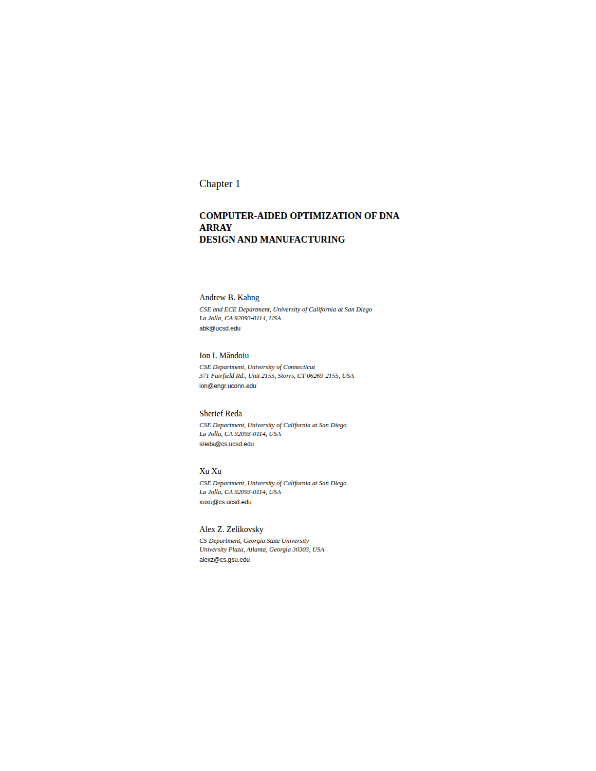Chapter 1
COMPUTER-AIDED OPTIMIZATION OF DNA ARRAY
DESIGN AND MANUFACTURING
Andrew B. Kahng
CSE and ECE Department, University of California at San Diego
La Jolla, CA 92093-0114, USA
abk@ucsd.edu
Ion I. Măndoiu
CSE Department, University of Connecticut
371 Fairfield Rd., Unit 2155, Storrs, CT 06269-2155, USA
ion@engr.uconn.edu
Sherief Reda
CSE Department, University of California at San Diego
La Jolla, CA 92093-0114, USA
sreda@cs.ucsd.edu
Xu Xu
CSE Department, University of California at San Diego
La Jolla, CA 92093-0114, USA
xuxu@cs.ucsd.edu
Alex Z. Zelikovsky
CS Department, Georgia State University
University Plaza, Atlanta, Georgia 30303, USA
alexz@cs.gsu.edu